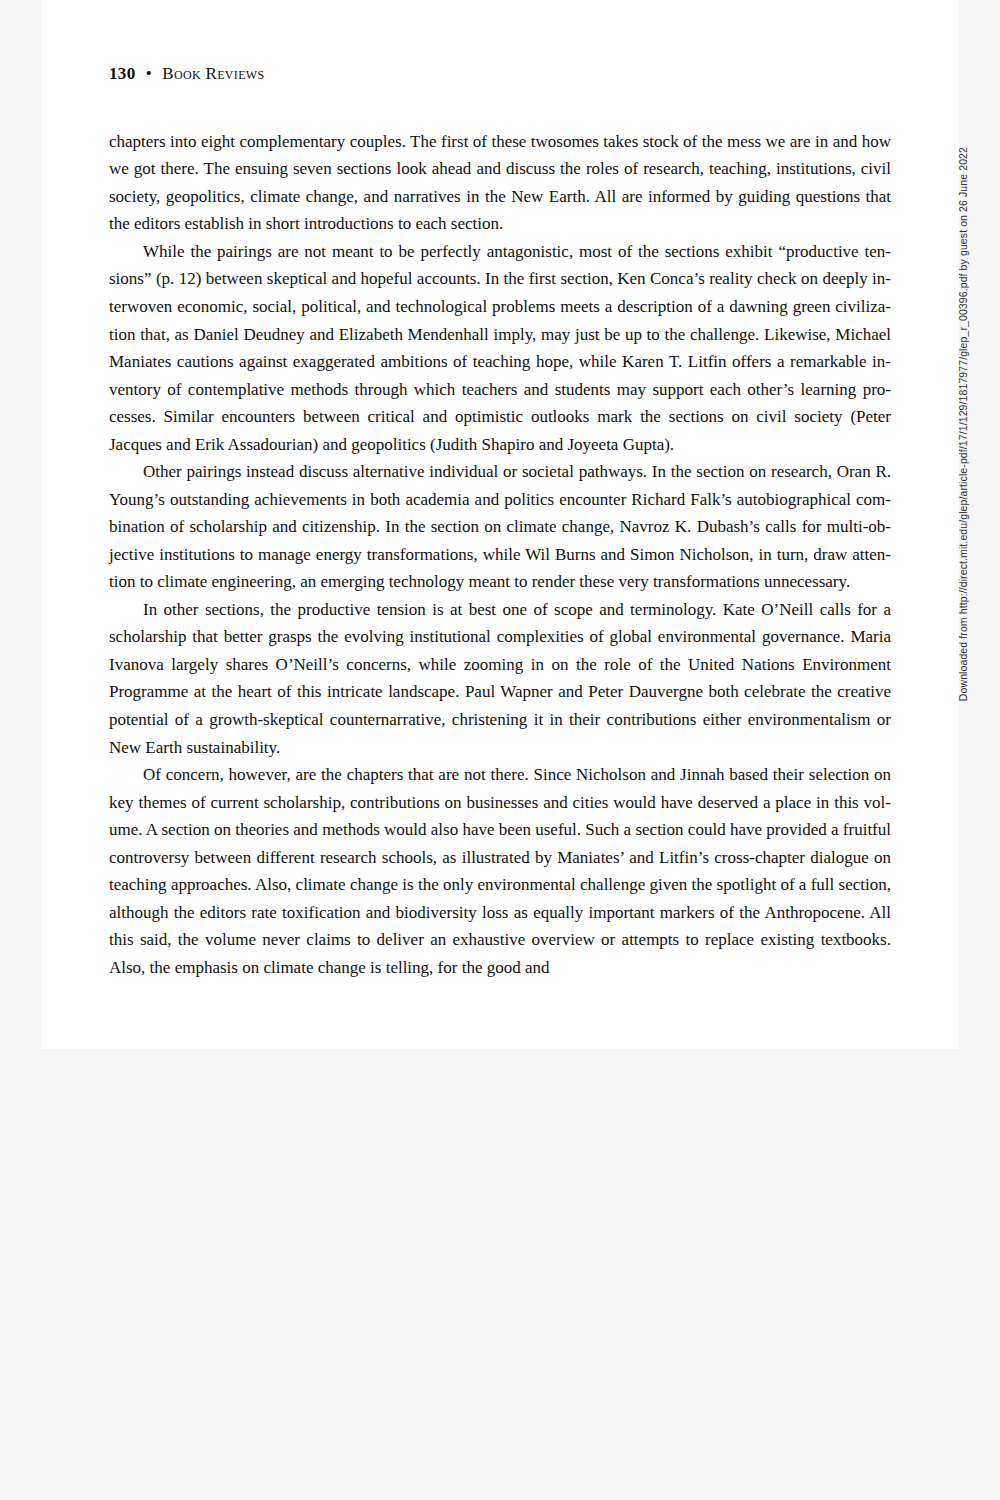130•Book Reviews
Downloaded from http://direct.mit.edu/glep/article-pdf/17/1/129/1817977/glep_r_00396.pdf by guest on 26 June 2022
chapters into eight complementary couples. The first of these twosomes takes stock of the mess we are in and how we got there. The ensuing seven sections look ahead and discuss the roles of research, teaching, institutions, civil society, geopolitics, climate change, and narratives in the New Earth. All are informed by guiding questions that the editors establish in short introductions to each section.
While the pairings are not meant to be perfectly antagonistic, most of the sections exhibit “productive tensions” (p. 12) between skeptical and hopeful accounts. In the first section, Ken Conca’s reality check on deeply interwoven economic, social, political, and technological problems meets a description of a dawning green civilization that, as Daniel Deudney and Elizabeth Mendenhall imply, may just be up to the challenge. Likewise, Michael Maniates cautions against exaggerated ambitions of teaching hope, while Karen T. Litfin offers a remarkable inventory of contemplative methods through which teachers and students may support each other’s learning processes. Similar encounters between critical and optimistic outlooks mark the sections on civil society (Peter Jacques and Erik Assadourian) and geopolitics (Judith Shapiro and Joyeeta Gupta).
Other pairings instead discuss alternative individual or societal pathways. In the section on research, Oran R. Young’s outstanding achievements in both academia and politics encounter Richard Falk’s autobiographical combination of scholarship and citizenship. In the section on climate change, Navroz K. Dubash’s calls for multi-objective institutions to manage energy transformations, while Wil Burns and Simon Nicholson, in turn, draw attention to climate engineering, an emerging technology meant to render these very transformations unnecessary.
In other sections, the productive tension is at best one of scope and terminology. Kate O’Neill calls for a scholarship that better grasps the evolving institutional complexities of global environmental governance. Maria Ivanova largely shares O’Neill’s concerns, while zooming in on the role of the United Nations Environment Programme at the heart of this intricate landscape. Paul Wapner and Peter Dauvergne both celebrate the creative potential of a growth-skeptical counternarrative, christening it in their contributions either environmentalism or New Earth sustainability.
Of concern, however, are the chapters that are not there. Since Nicholson and Jinnah based their selection on key themes of current scholarship, contributions on businesses and cities would have deserved a place in this volume. A section on theories and methods would also have been useful. Such a section could have provided a fruitful controversy between different research schools, as illustrated by Maniates’ and Litfin’s cross-chapter dialogue on teaching approaches. Also, climate change is the only environmental challenge given the spotlight of a full section, although the editors rate toxification and biodiversity loss as equally important markers of the Anthropocene. All this said, the volume never claims to deliver an exhaustive overview or attempts to replace existing textbooks. Also, the emphasis on climate change is telling, for the good and